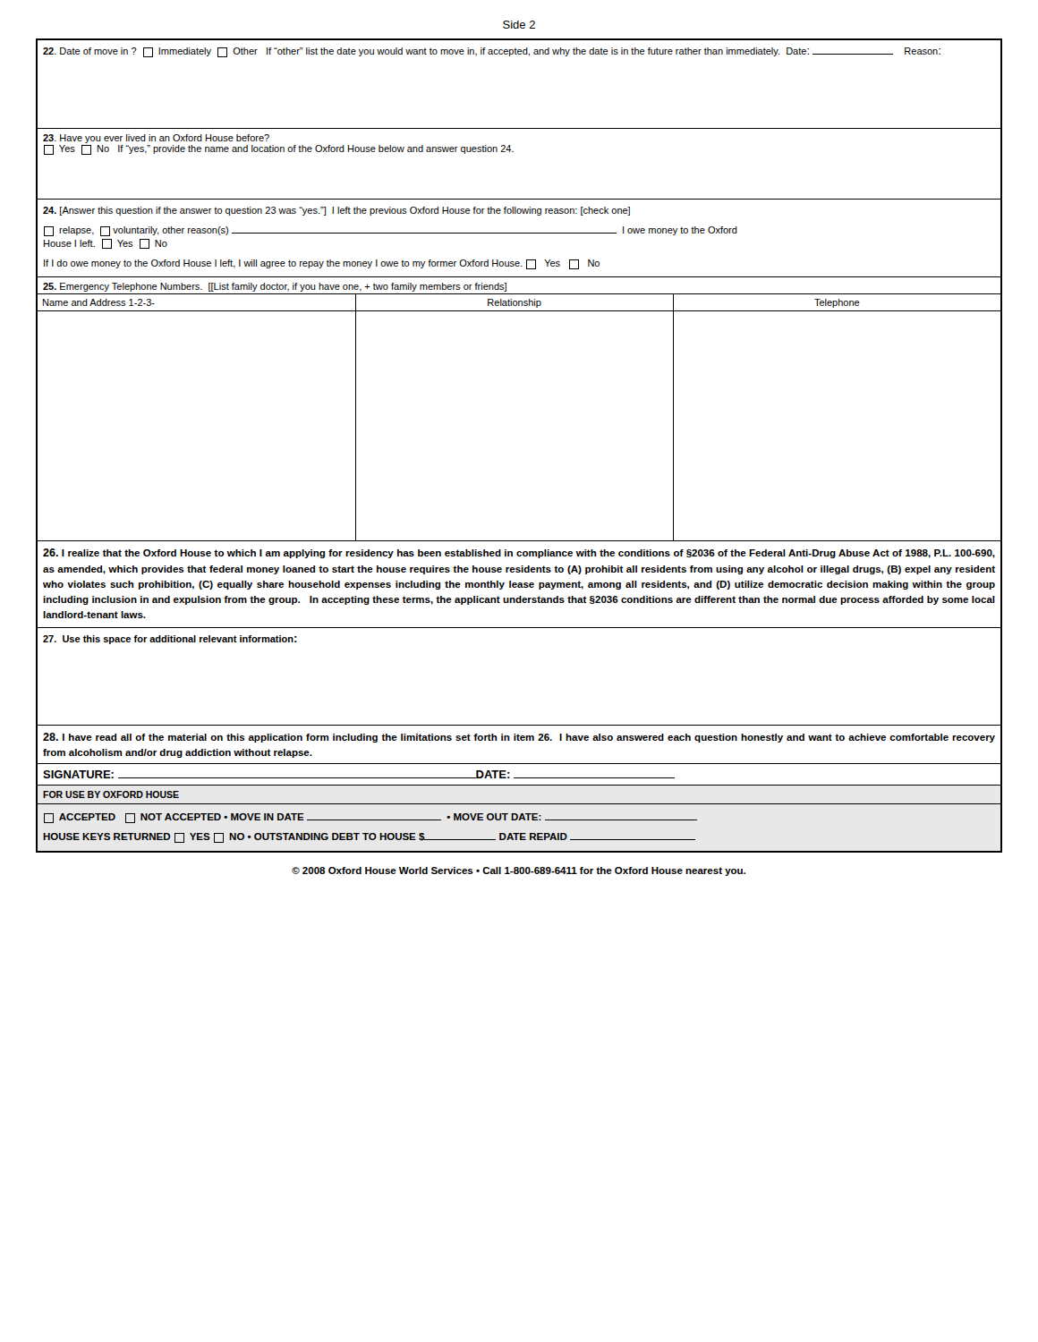Side 2
| 22 . Date of move in ? Immediately Other If “other” list the date you would want to move in, if accepted, and why the date is in the future rather than immediately. Date : Reason : |
| 23 . Have you ever lived in an Oxford House before? Yes No If “yes,” provide the name and location of the Oxford House below and answer question 24. |
| 24. [Answer this question if the answer to question 23 was “yes.”] I left the previous Oxford House for the following reason: [check one] relapse, voluntarily, other reason(s) I owe money to the Oxford House I left. Yes No If I do owe money to the Oxford House I left, I will agree to repay the money I owe to my former Oxford House. Yes No |
| 25. Emergency Telephone Numbers. [[List family doctor, if you have one, + two family members or friends] |
| / Name and Address 1-2-3- / Relationship / Telephone / |
| 26. I realize that the Oxford House to which I am applying for residency has been established in compliance with the conditions of §2036 of the Federal Anti-Drug Abuse Act of 1988, P.L. 100-690, as amended, which provides that federal money loaned to start the house requires the house residents to (A) prohibit all residents from using any alcohol or illegal drugs, (B) expel any resident who violates such prohibition, (C) equally share household expenses including the monthly lease payment, among all residents, and (D) utilize democratic decision making within the group including inclusion in and expulsion from the group. In accepting these terms, the applicant understands that §2036 conditions are different than the normal due process afforded by some local landlord-tenant laws. |
| 27. Use this space for additional relevant information : |
| 28. I have read all of the material on this application form including the limitations set forth in item 26. I have also answered each question honestly and want to achieve comfortable recovery from alcoholism and/or drug addiction without relapse. |
| SIGNATURE: DATE: |
| FOR USE BY OXFORD HOUSE |
| ACCEPTED NOT ACCEPTED • MOVE IN DATE • MOVE OUT DATE: HOUSE KEYS RETURNED YES NO • OUTSTANDING DEBT TO HOUSE $ DATE REPAID |
© 2008 Oxford House World Services • Call 1-800-689-6411 for the Oxford House nearest you.